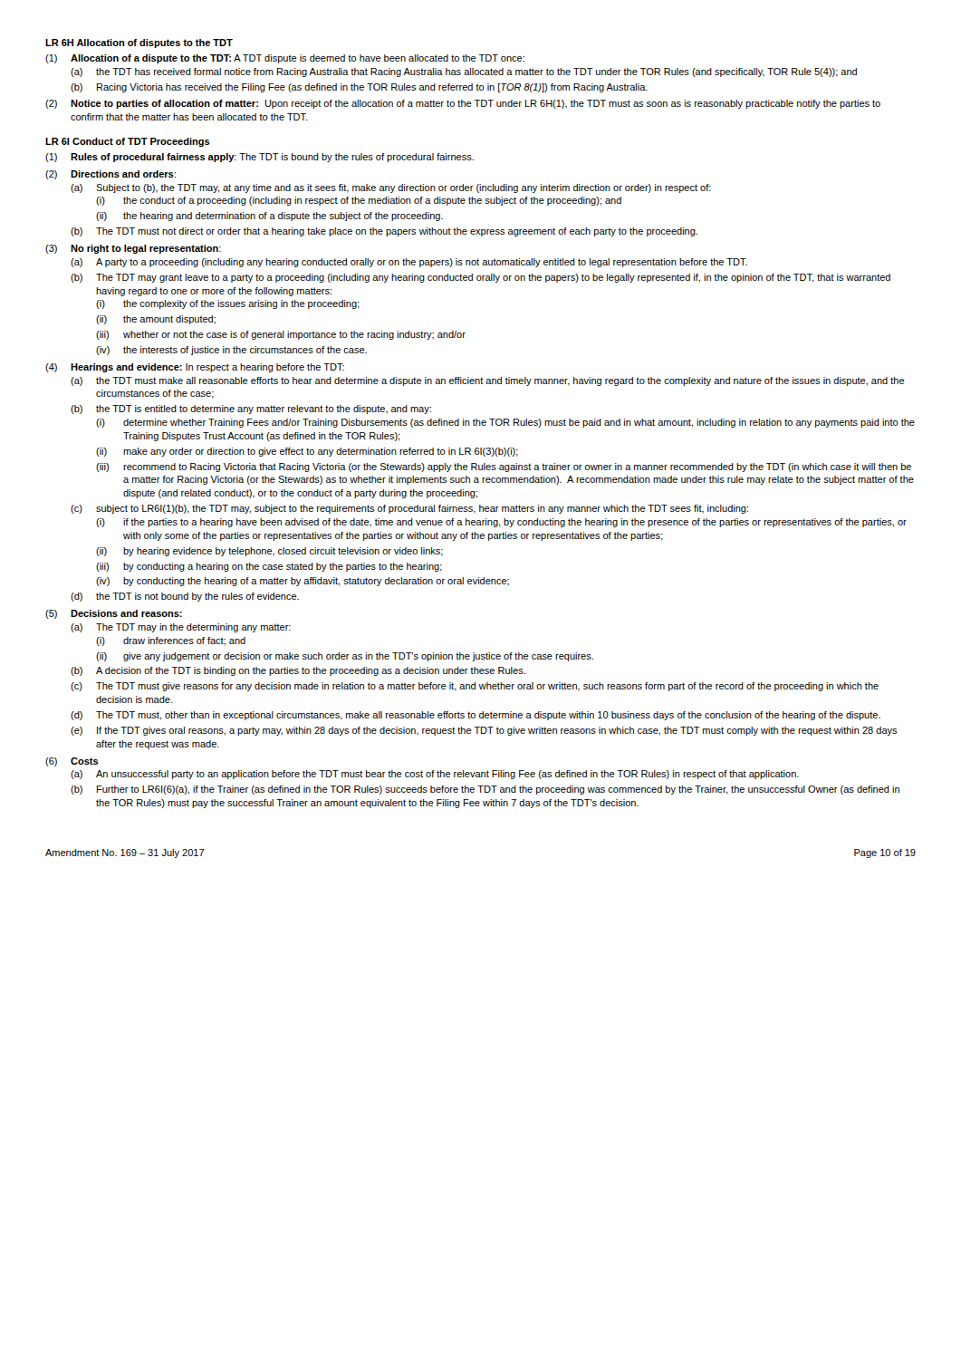LR 6H Allocation of disputes to the TDT
Allocation of a dispute to the TDT: A TDT dispute is deemed to have been allocated to the TDT once:
the TDT has received formal notice from Racing Australia that Racing Australia has allocated a matter to the TDT under the TOR Rules (and specifically, TOR Rule 5(4)); and
Racing Victoria has received the Filing Fee (as defined in the TOR Rules and referred to in [TOR 8(1)]) from Racing Australia.
Notice to parties of allocation of matter: Upon receipt of the allocation of a matter to the TDT under LR 6H(1), the TDT must as soon as is reasonably practicable notify the parties to confirm that the matter has been allocated to the TDT.
LR 6I Conduct of TDT Proceedings
Rules of procedural fairness apply: The TDT is bound by the rules of procedural fairness.
Directions and orders:
Subject to (b), the TDT may, at any time and as it sees fit, make any direction or order (including any interim direction or order) in respect of:
the conduct of a proceeding (including in respect of the mediation of a dispute the subject of the proceeding); and
the hearing and determination of a dispute the subject of the proceeding.
The TDT must not direct or order that a hearing take place on the papers without the express agreement of each party to the proceeding.
No right to legal representation:
A party to a proceeding (including any hearing conducted orally or on the papers) is not automatically entitled to legal representation before the TDT.
The TDT may grant leave to a party to a proceeding (including any hearing conducted orally or on the papers) to be legally represented if, in the opinion of the TDT, that is warranted having regard to one or more of the following matters:
the complexity of the issues arising in the proceeding;
the amount disputed;
whether or not the case is of general importance to the racing industry; and/or
the interests of justice in the circumstances of the case.
Hearings and evidence: In respect a hearing before the TDT:
the TDT must make all reasonable efforts to hear and determine a dispute in an efficient and timely manner, having regard to the complexity and nature of the issues in dispute, and the circumstances of the case;
the TDT is entitled to determine any matter relevant to the dispute, and may:
determine whether Training Fees and/or Training Disbursements (as defined in the TOR Rules) must be paid and in what amount, including in relation to any payments paid into the Training Disputes Trust Account (as defined in the TOR Rules);
make any order or direction to give effect to any determination referred to in LR 6I(3)(b)(i);
recommend to Racing Victoria that Racing Victoria (or the Stewards) apply the Rules against a trainer or owner in a manner recommended by the TDT (in which case it will then be a matter for Racing Victoria (or the Stewards) as to whether it implements such a recommendation). A recommendation made under this rule may relate to the subject matter of the dispute (and related conduct), or to the conduct of a party during the proceeding;
subject to LR6I(1)(b), the TDT may, subject to the requirements of procedural fairness, hear matters in any manner which the TDT sees fit, including:
if the parties to a hearing have been advised of the date, time and venue of a hearing, by conducting the hearing in the presence of the parties or representatives of the parties, or with only some of the parties or representatives of the parties or without any of the parties or representatives of the parties;
by hearing evidence by telephone, closed circuit television or video links;
by conducting a hearing on the case stated by the parties to the hearing;
by conducting the hearing of a matter by affidavit, statutory declaration or oral evidence;
the TDT is not bound by the rules of evidence.
Decisions and reasons:
The TDT may in the determining any matter:
draw inferences of fact; and
give any judgement or decision or make such order as in the TDT's opinion the justice of the case requires.
A decision of the TDT is binding on the parties to the proceeding as a decision under these Rules.
The TDT must give reasons for any decision made in relation to a matter before it, and whether oral or written, such reasons form part of the record of the proceeding in which the decision is made.
The TDT must, other than in exceptional circumstances, make all reasonable efforts to determine a dispute within 10 business days of the conclusion of the hearing of the dispute.
If the TDT gives oral reasons, a party may, within 28 days of the decision, request the TDT to give written reasons in which case, the TDT must comply with the request within 28 days after the request was made.
Costs
An unsuccessful party to an application before the TDT must bear the cost of the relevant Filing Fee (as defined in the TOR Rules) in respect of that application.
Further to LR6I(6)(a), if the Trainer (as defined in the TOR Rules) succeeds before the TDT and the proceeding was commenced by the Trainer, the unsuccessful Owner (as defined in the TOR Rules) must pay the successful Trainer an amount equivalent to the Filing Fee within 7 days of the TDT's decision.
Amendment No. 169 – 31 July 2017 Page 10 of 19